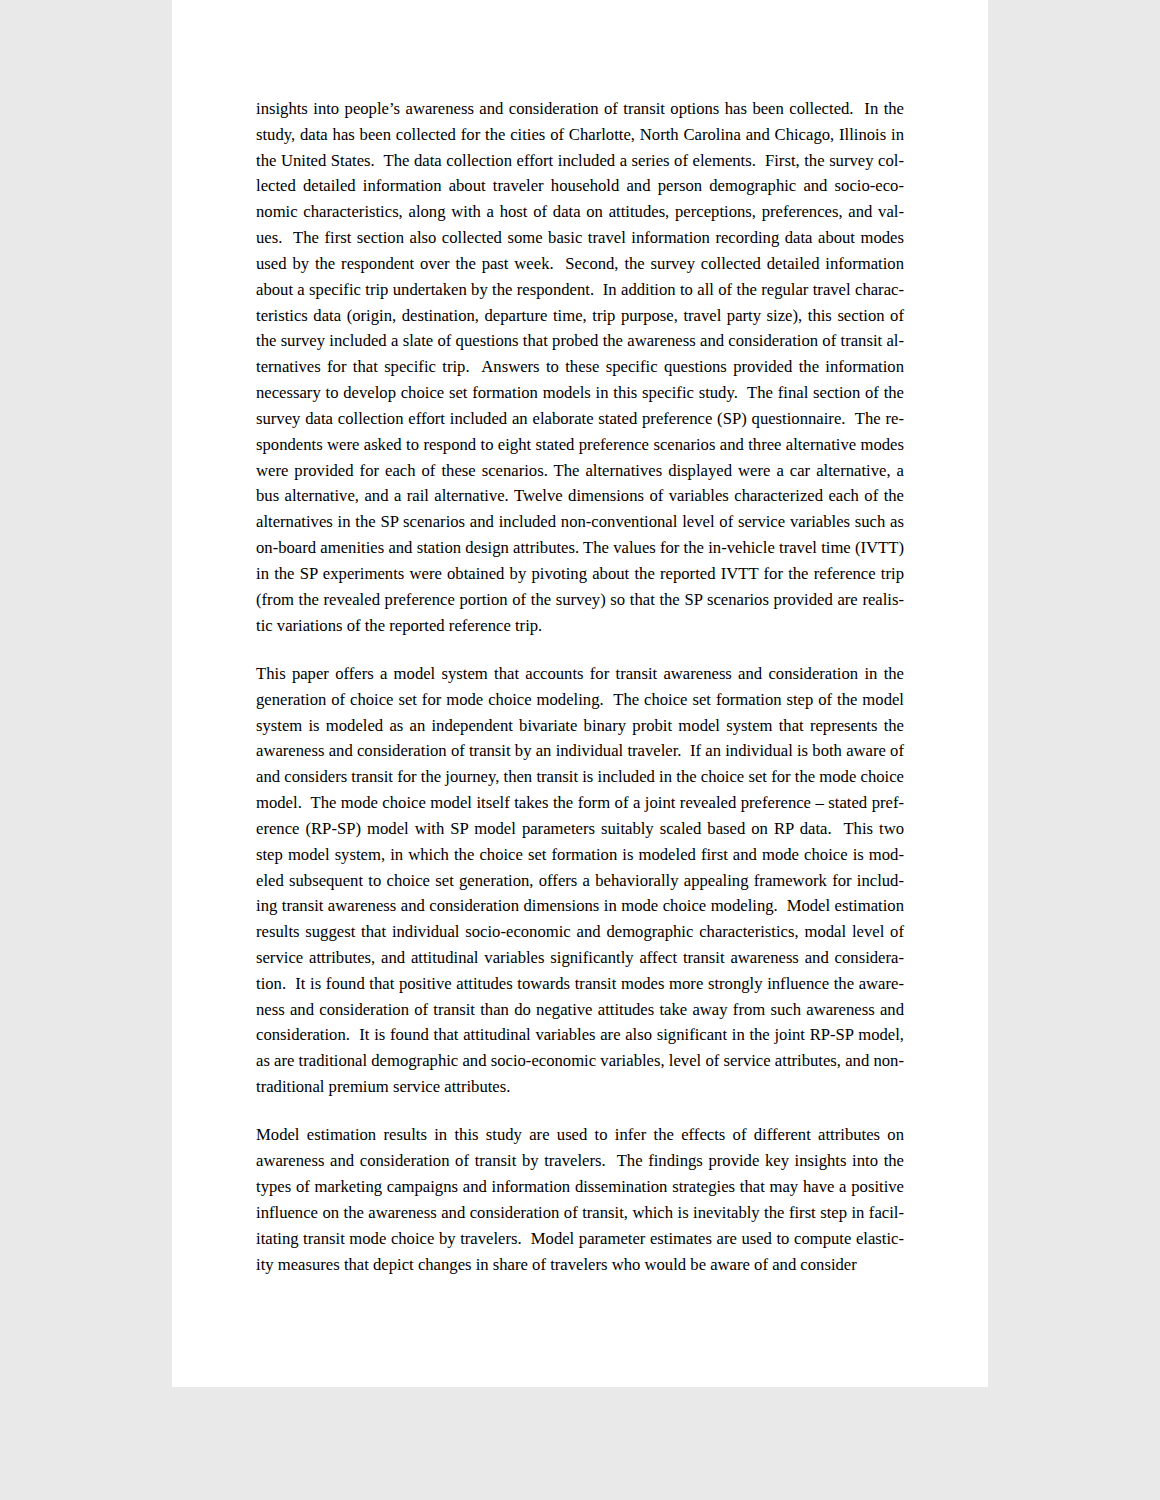insights into people’s awareness and consideration of transit options has been collected. In the study, data has been collected for the cities of Charlotte, North Carolina and Chicago, Illinois in the United States. The data collection effort included a series of elements. First, the survey collected detailed information about traveler household and person demographic and socio-economic characteristics, along with a host of data on attitudes, perceptions, preferences, and values. The first section also collected some basic travel information recording data about modes used by the respondent over the past week. Second, the survey collected detailed information about a specific trip undertaken by the respondent. In addition to all of the regular travel characteristics data (origin, destination, departure time, trip purpose, travel party size), this section of the survey included a slate of questions that probed the awareness and consideration of transit alternatives for that specific trip. Answers to these specific questions provided the information necessary to develop choice set formation models in this specific study. The final section of the survey data collection effort included an elaborate stated preference (SP) questionnaire. The respondents were asked to respond to eight stated preference scenarios and three alternative modes were provided for each of these scenarios. The alternatives displayed were a car alternative, a bus alternative, and a rail alternative. Twelve dimensions of variables characterized each of the alternatives in the SP scenarios and included non-conventional level of service variables such as on-board amenities and station design attributes. The values for the in-vehicle travel time (IVTT) in the SP experiments were obtained by pivoting about the reported IVTT for the reference trip (from the revealed preference portion of the survey) so that the SP scenarios provided are realistic variations of the reported reference trip.
This paper offers a model system that accounts for transit awareness and consideration in the generation of choice set for mode choice modeling. The choice set formation step of the model system is modeled as an independent bivariate binary probit model system that represents the awareness and consideration of transit by an individual traveler. If an individual is both aware of and considers transit for the journey, then transit is included in the choice set for the mode choice model. The mode choice model itself takes the form of a joint revealed preference – stated preference (RP-SP) model with SP model parameters suitably scaled based on RP data. This two step model system, in which the choice set formation is modeled first and mode choice is modeled subsequent to choice set generation, offers a behaviorally appealing framework for including transit awareness and consideration dimensions in mode choice modeling. Model estimation results suggest that individual socio-economic and demographic characteristics, modal level of service attributes, and attitudinal variables significantly affect transit awareness and consideration. It is found that positive attitudes towards transit modes more strongly influence the awareness and consideration of transit than do negative attitudes take away from such awareness and consideration. It is found that attitudinal variables are also significant in the joint RP-SP model, as are traditional demographic and socio-economic variables, level of service attributes, and non-traditional premium service attributes.
Model estimation results in this study are used to infer the effects of different attributes on awareness and consideration of transit by travelers. The findings provide key insights into the types of marketing campaigns and information dissemination strategies that may have a positive influence on the awareness and consideration of transit, which is inevitably the first step in facilitating transit mode choice by travelers. Model parameter estimates are used to compute elasticity measures that depict changes in share of travelers who would be aware of and consider